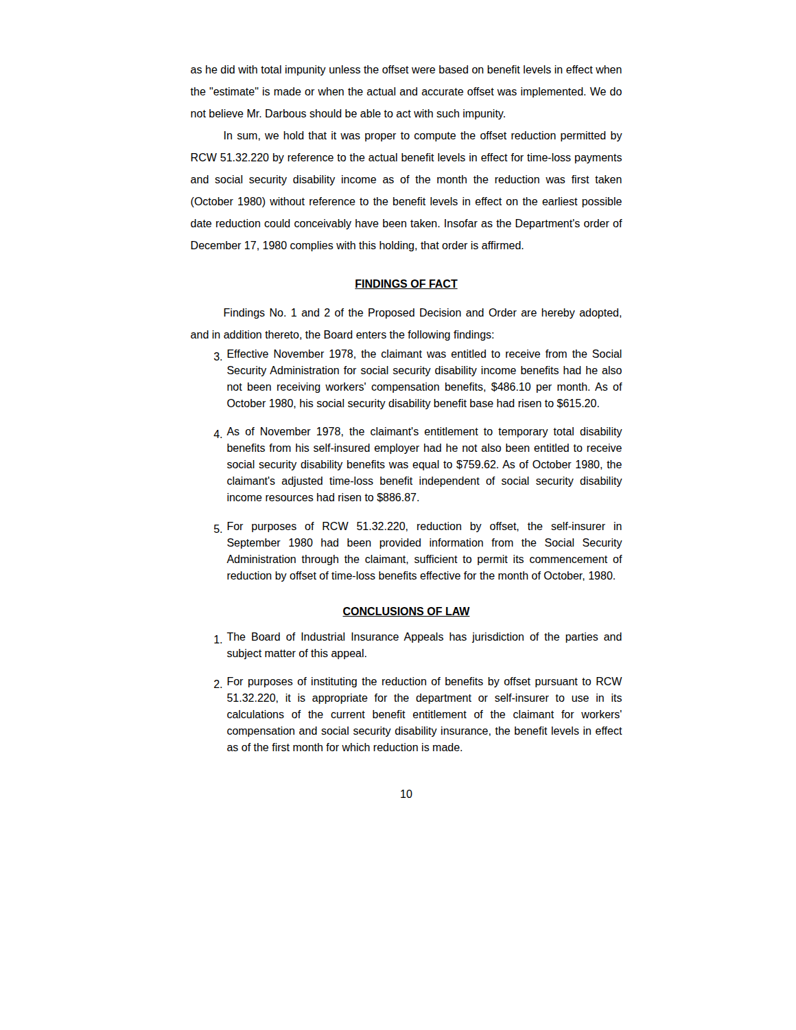as he did with total impunity unless the offset were based on benefit levels in effect when the "estimate" is made or when the actual and accurate offset was implemented. We do not believe Mr. Darbous should be able to act with such impunity.
In sum, we hold that it was proper to compute the offset reduction permitted by RCW 51.32.220 by reference to the actual benefit levels in effect for time-loss payments and social security disability income as of the month the reduction was first taken (October 1980) without reference to the benefit levels in effect on the earliest possible date reduction could conceivably have been taken. Insofar as the Department's order of December 17, 1980 complies with this holding, that order is affirmed.
FINDINGS OF FACT
Findings No. 1 and 2 of the Proposed Decision and Order are hereby adopted, and in addition thereto, the Board enters the following findings:
3. Effective November 1978, the claimant was entitled to receive from the Social Security Administration for social security disability income benefits had he also not been receiving workers' compensation benefits, $486.10 per month. As of October 1980, his social security disability benefit base had risen to $615.20.
4. As of November 1978, the claimant's entitlement to temporary total disability benefits from his self-insured employer had he not also been entitled to receive social security disability benefits was equal to $759.62. As of October 1980, the claimant's adjusted time-loss benefit independent of social security disability income resources had risen to $886.87.
5. For purposes of RCW 51.32.220, reduction by offset, the self-insurer in September 1980 had been provided information from the Social Security Administration through the claimant, sufficient to permit its commencement of reduction by offset of time-loss benefits effective for the month of October, 1980.
CONCLUSIONS OF LAW
1. The Board of Industrial Insurance Appeals has jurisdiction of the parties and subject matter of this appeal.
2. For purposes of instituting the reduction of benefits by offset pursuant to RCW 51.32.220, it is appropriate for the department or self-insurer to use in its calculations of the current benefit entitlement of the claimant for workers' compensation and social security disability insurance, the benefit levels in effect as of the first month for which reduction is made.
10